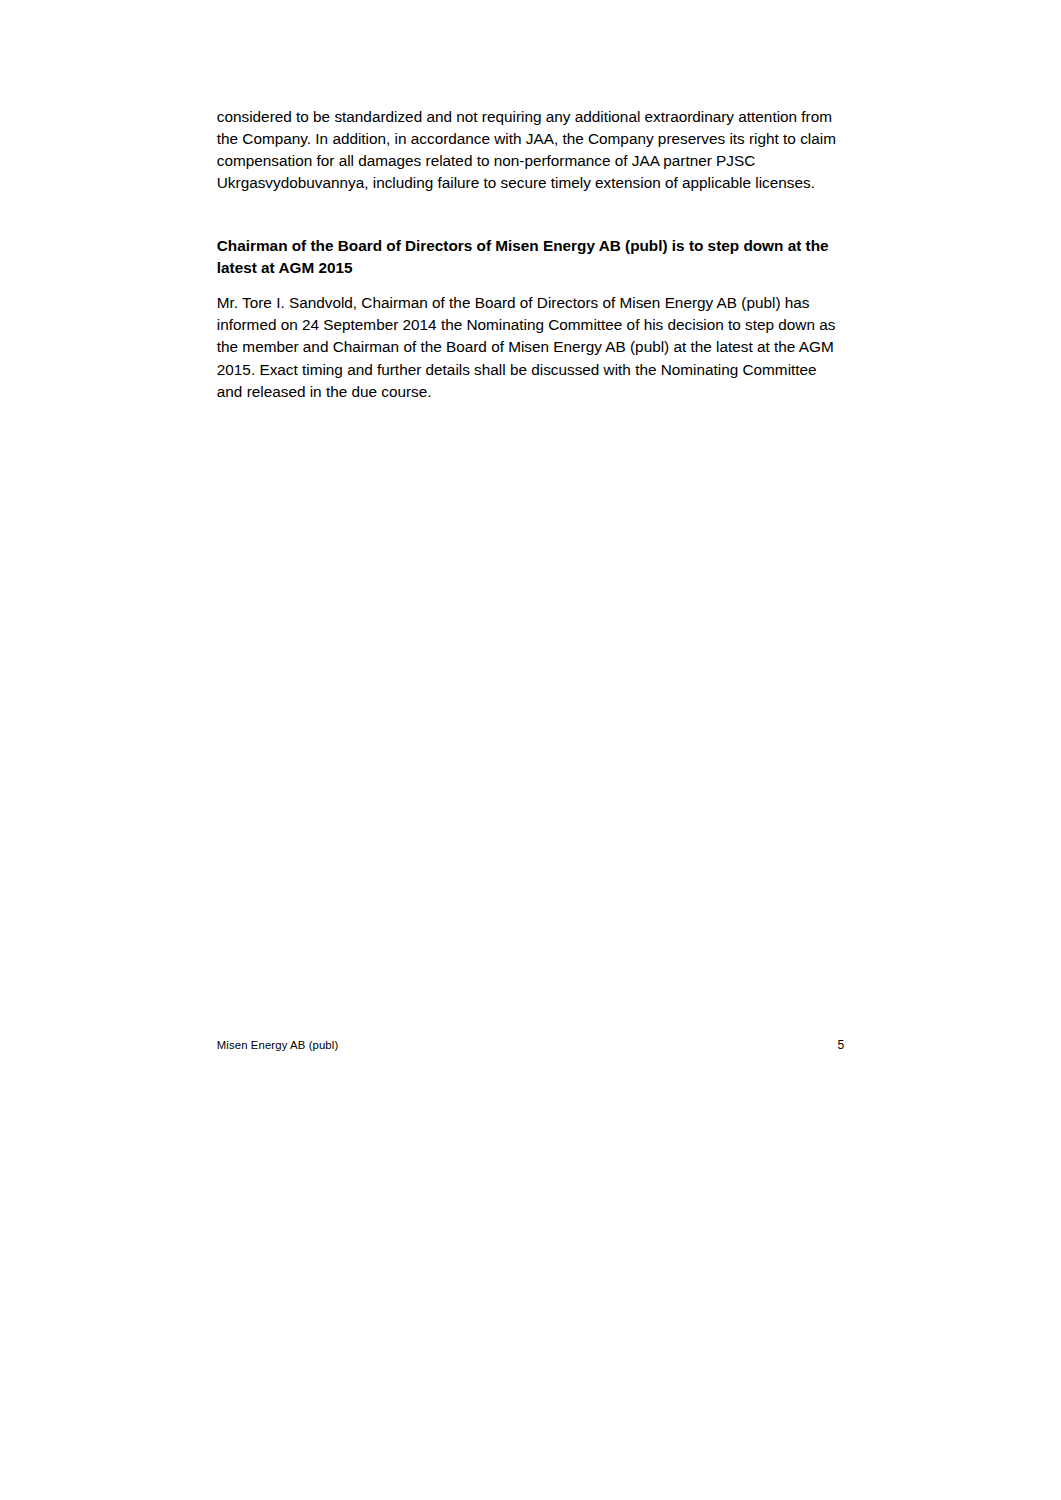considered to be standardized and not requiring any additional extraordinary attention from the Company. In addition, in accordance with JAA, the Company preserves its right to claim compensation for all damages related to non-performance of JAA partner PJSC Ukrgasvydobuvannya, including failure to secure timely extension of applicable licenses.
Chairman of the Board of Directors of Misen Energy AB (publ) is to step down at the latest at AGM 2015
Mr. Tore I. Sandvold, Chairman of the Board of Directors of Misen Energy AB (publ) has informed on 24 September 2014 the Nominating Committee of his decision to step down as the member and Chairman of the Board of Misen Energy AB (publ) at the latest at the AGM 2015. Exact timing and further details shall be discussed with the Nominating Committee and released in the due course.
Misen Energy AB (publ) 5